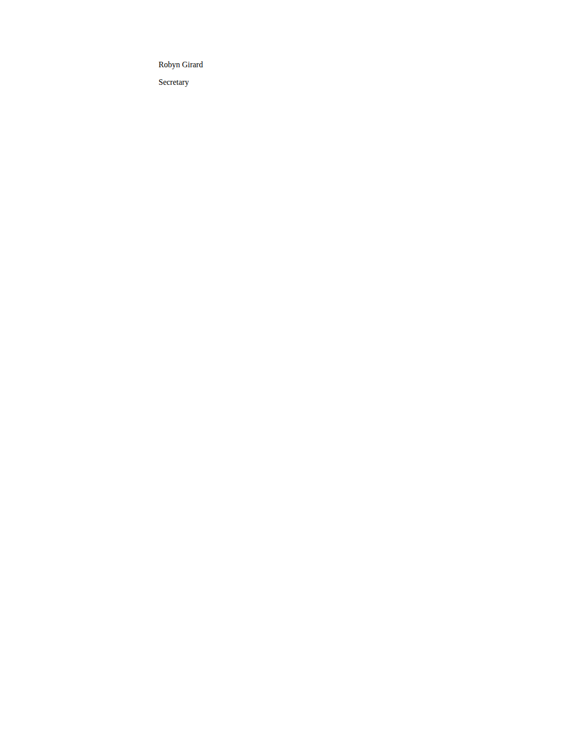Robyn Girard
Secretary